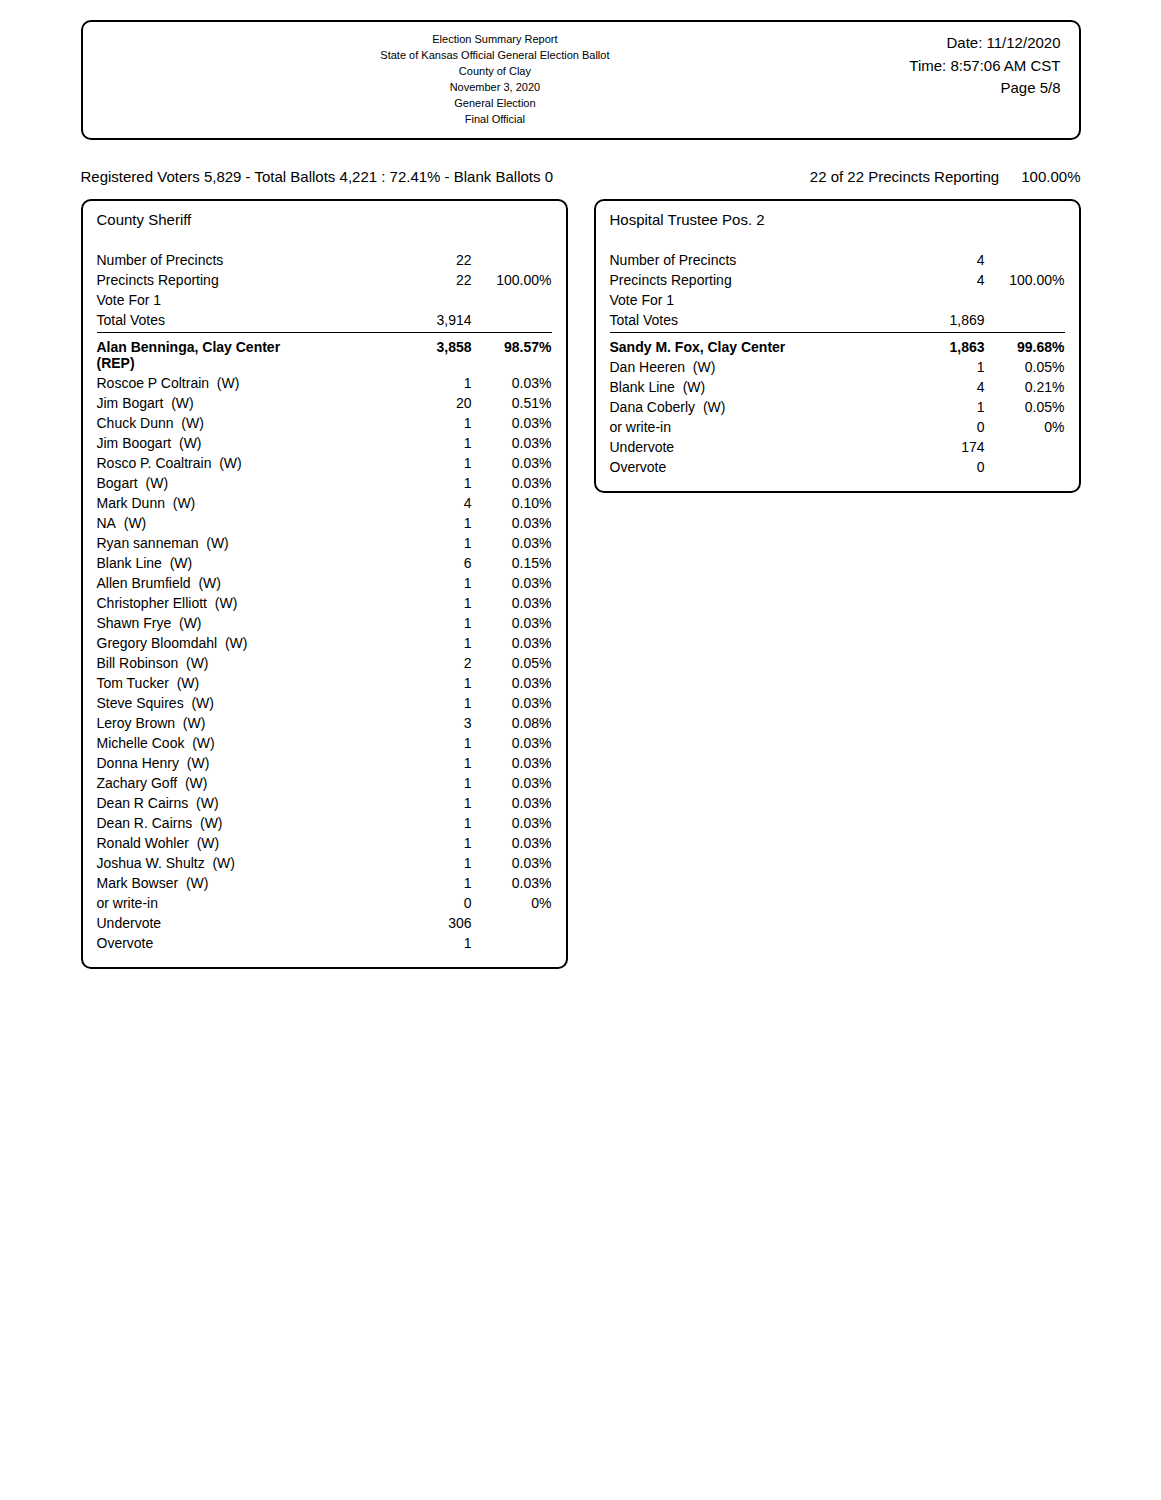Election Summary Report
State of Kansas Official General Election Ballot
County of Clay
November 3, 2020
General Election
Final Official
Date: 11/12/2020
Time: 8:57:06 AM CST
Page 5/8
Registered Voters 5,829 - Total Ballots 4,221 : 72.41% - Blank Ballots 0
22 of 22 Precincts Reporting 100.00%
County Sheriff
| Number of Precincts | 22 | |
| Precincts Reporting | 22 | 100.00% |
| Vote For 1 | | |
| Total Votes | 3,914 | |
| Alan Benninga, Clay Center (REP) | 3,858 | 98.57% |
| Roscoe P Coltrain (W) | 1 | 0.03% |
| Jim Bogart (W) | 20 | 0.51% |
| Chuck Dunn (W) | 1 | 0.03% |
| Jim Boogart (W) | 1 | 0.03% |
| Rosco P. Coaltrain (W) | 1 | 0.03% |
| Bogart (W) | 1 | 0.03% |
| Mark Dunn (W) | 4 | 0.10% |
| NA (W) | 1 | 0.03% |
| Ryan sanneman (W) | 1 | 0.03% |
| Blank Line (W) | 6 | 0.15% |
| Allen Brumfield (W) | 1 | 0.03% |
| Christopher Elliott (W) | 1 | 0.03% |
| Shawn Frye (W) | 1 | 0.03% |
| Gregory Bloomdahl (W) | 1 | 0.03% |
| Bill Robinson (W) | 2 | 0.05% |
| Tom Tucker (W) | 1 | 0.03% |
| Steve Squires (W) | 1 | 0.03% |
| Leroy Brown (W) | 3 | 0.08% |
| Michelle Cook (W) | 1 | 0.03% |
| Donna Henry (W) | 1 | 0.03% |
| Zachary Goff (W) | 1 | 0.03% |
| Dean R Cairns (W) | 1 | 0.03% |
| Dean R. Cairns (W) | 1 | 0.03% |
| Ronald Wohler (W) | 1 | 0.03% |
| Joshua W. Shultz (W) | 1 | 0.03% |
| Mark Bowser (W) | 1 | 0.03% |
| or write-in | 0 | 0% |
| Undervote | 306 | |
| Overvote | 1 | |
Hospital Trustee Pos. 2
| Number of Precincts | 4 | |
| Precincts Reporting | 4 | 100.00% |
| Vote For 1 | | |
| Total Votes | 1,869 | |
| Sandy M. Fox, Clay Center | 1,863 | 99.68% |
| Dan Heeren (W) | 1 | 0.05% |
| Blank Line (W) | 4 | 0.21% |
| Dana Coberly (W) | 1 | 0.05% |
| or write-in | 0 | 0% |
| Undervote | 174 | |
| Overvote | 0 | |